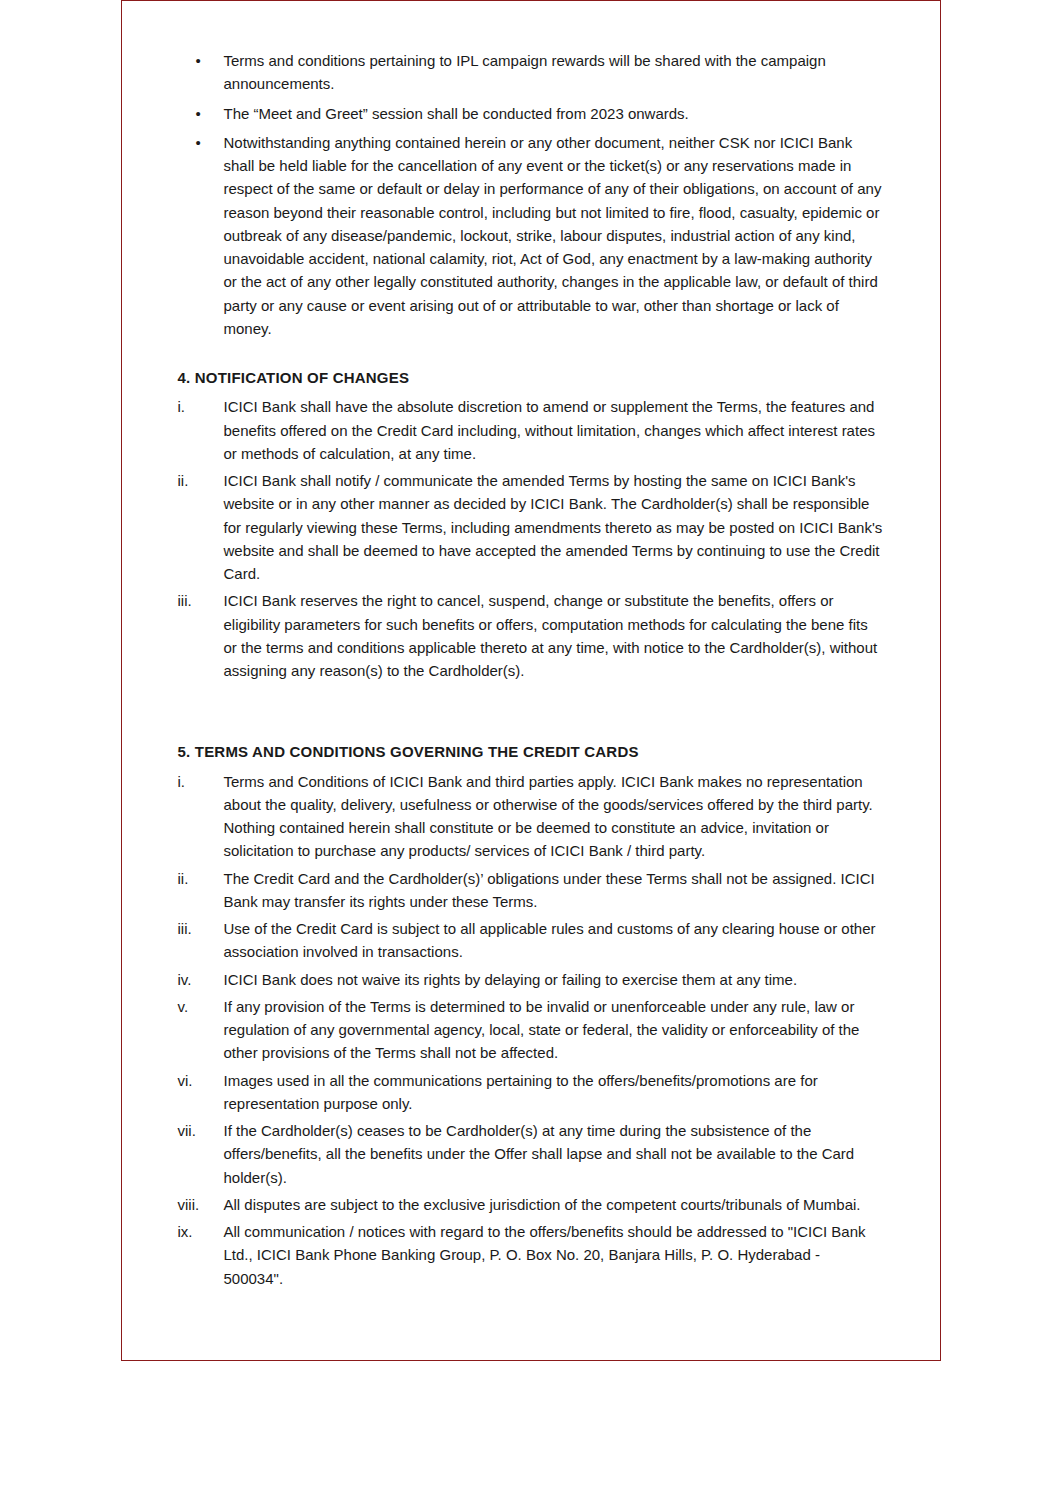Terms and conditions pertaining to IPL campaign rewards will be shared with the campaign announcements.
The “Meet and Greet” session shall be conducted from 2023 onwards.
Notwithstanding anything contained herein or any other document, neither CSK nor ICICI Bank shall be held liable for the cancellation of any event or the ticket(s) or any reservations made in respect of the same or default or delay in performance of any of their obligations, on account of any reason beyond their reasonable control, including but not limited to fire, flood, casualty, epidemic or outbreak of any disease/pandemic, lockout, strike, labour disputes, industrial action of any kind, unavoidable accident, national calamity, riot, Act of God, any enactment by a law-making authority or the act of any other legally constituted authority, changes in the applicable law, or default of third party or any cause or event arising out of or attributable to war, other than shortage or lack of money.
4. NOTIFICATION OF CHANGES
ICICI Bank shall have the absolute discretion to amend or supplement the Terms, the features and benefits offered on the Credit Card including, without limitation, changes which affect interest rates or methods of calculation, at any time.
ICICI Bank shall notify / communicate the amended Terms by hosting the same on ICICI Bank's website or in any other manner as decided by ICICI Bank. The Cardholder(s) shall be responsible for regularly viewing these Terms, including amendments thereto as may be posted on ICICI Bank's website and shall be deemed to have accepted the amended Terms by continuing to use the Credit Card.
ICICI Bank reserves the right to cancel, suspend, change or substitute the benefits, offers or eligibility parameters for such benefits or offers, computation methods for calculating the bene fits or the terms and conditions applicable thereto at any time, with notice to the Cardholder(s), without assigning any reason(s) to the Cardholder(s).
5. TERMS AND CONDITIONS GOVERNING THE CREDIT CARDS
Terms and Conditions of ICICI Bank and third parties apply. ICICI Bank makes no representation about the quality, delivery, usefulness or otherwise of the goods/services offered by the third party. Nothing contained herein shall constitute or be deemed to constitute an advice, invitation or solicitation to purchase any products/ services of ICICI Bank / third party.
The Credit Card and the Cardholder(s)’ obligations under these Terms shall not be assigned. ICICI Bank may transfer its rights under these Terms.
Use of the Credit Card is subject to all applicable rules and customs of any clearing house or other association involved in transactions.
ICICI Bank does not waive its rights by delaying or failing to exercise them at any time.
If any provision of the Terms is determined to be invalid or unenforceable under any rule, law or regulation of any governmental agency, local, state or federal, the validity or enforceability of the other provisions of the Terms shall not be affected.
Images used in all the communications pertaining to the offers/benefits/promotions are for representation purpose only.
If the Cardholder(s) ceases to be Cardholder(s) at any time during the subsistence of the offers/benefits, all the benefits under the Offer shall lapse and shall not be available to the Card holder(s).
All disputes are subject to the exclusive jurisdiction of the competent courts/tribunals of Mumbai.
All communication / notices with regard to the offers/benefits should be addressed to "ICICI Bank Ltd., ICICI Bank Phone Banking Group, P. O. Box No. 20, Banjara Hills, P. O. Hyderabad - 500034".